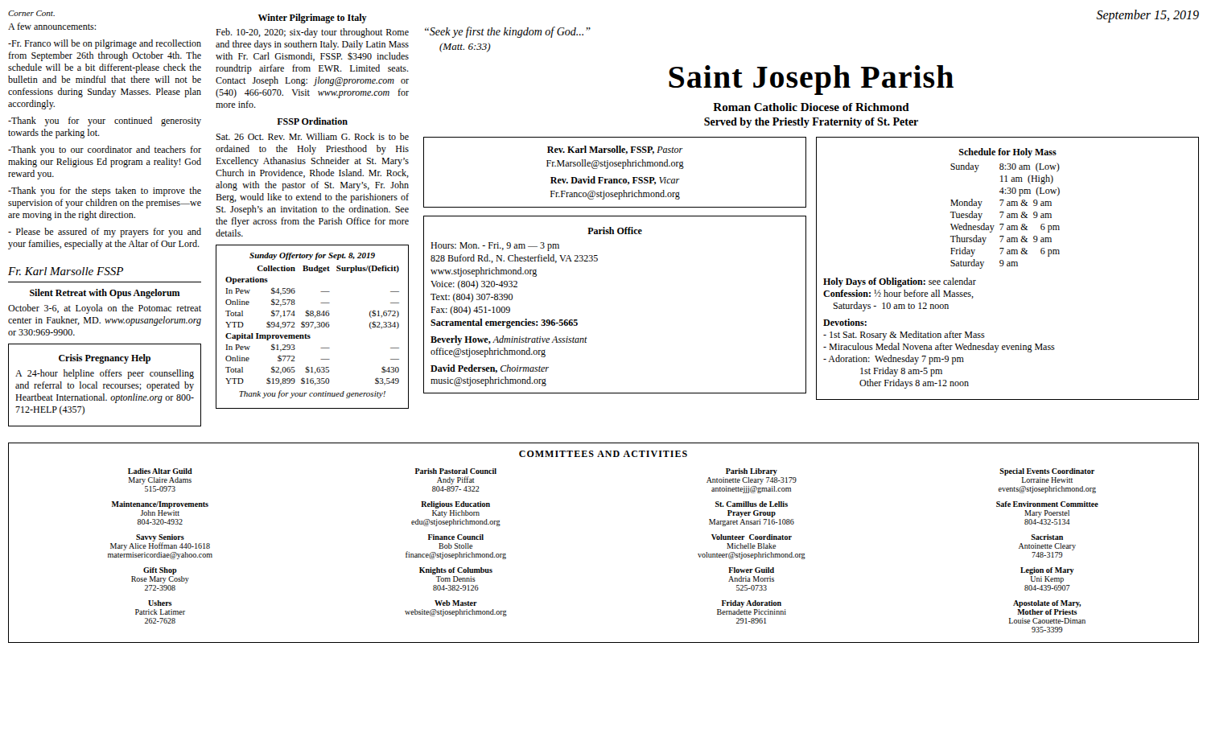Corner Cont.
A few announcements:
-Fr. Franco will be on pilgrimage and recollection from September 26th through October 4th. The schedule will be a bit different-please check the bulletin and be mindful that there will not be confessions during Sunday Masses. Please plan accordingly.
-Thank you for your continued generosity towards the parking lot.
-Thank you to our coordinator and teachers for making our Religious Ed program a reality! God reward you.
-Thank you for the steps taken to improve the supervision of your children on the premises—we are moving in the right direction.
- Please be assured of my prayers for you and your families, especially at the Altar of Our Lord.
Fr. Karl Marsolle FSSP
Silent Retreat with Opus Angelorum
October 3-6, at Loyola on the Potomac retreat center in Faukner, MD. www.opusangelorum.org or 330:969-9900.
Crisis Pregnancy Help
A 24-hour helpline offers peer counselling and referral to local recourses; operated by Heartbeat International. optonline.org or 800-712-HELP (4357)
Winter Pilgrimage to Italy
Feb. 10-20, 2020; six-day tour throughout Rome and three days in southern Italy. Daily Latin Mass with Fr. Carl Gismondi, FSSP. $3490 includes roundtrip airfare from EWR. Limited seats. Contact Joseph Long: jlong@prorome.com or (540) 466-6070. Visit www.prorome.com for more info.
FSSP Ordination
Sat. 26 Oct. Rev. Mr. William G. Rock is to be ordained to the Holy Priesthood by His Excellency Athanasius Schneider at St. Mary’s Church in Providence, Rhode Island. Mr. Rock, along with the pastor of St. Mary’s, Fr. John Berg, would like to extend to the parishioners of St. Joseph’s an invitation to the ordination. See the flyer across from the Parish Office for more details.
Sunday Offertory for Sept. 8, 2019
| | Collection | Budget | Surplus/(Deficit) |
| --- | --- | --- | --- |
| Operations |
| In Pew | $4,596 | — | — |
| Online | $2,578 | — | — |
| Total | $7,174 | $8,846 | ($1,672) |
| YTD | $94,972 | $97,306 | ($2,334) |
| Capital Improvements |
| In Pew | $1,293 | — | — |
| Online | $772 | — | — |
| Total | $2,065 | $1,635 | $430 |
| YTD | $19,899 | $16,350 | $3,549 |
Thank you for your continued generosity!
September 15, 2019
“Seek ye first the kingdom of God...”
(Matt. 6:33)
Saint Joseph Parish
Roman Catholic Diocese of Richmond
Served by the Priestly Fraternity of St. Peter
Rev. Karl Marsolle, FSSP, Pastor
Fr.Marsolle@stjosephrichmond.org
Rev. David Franco, FSSP, Vicar
Fr.Franco@stjosephrichmond.org
Parish Office
Hours: Mon. - Fri., 9 am — 3 pm
828 Buford Rd., N. Chesterfield, VA 23235
www.stjosephrichmond.org
Voice: (804) 320-4932
Text: (804) 307-8390
Fax: (804) 451-1009
Sacramental emergencies: 396-5665
Beverly Howe, Administrative Assistant
office@stjosephrichmond.org
David Pedersen, Choirmaster
music@stjosephrichmond.org
Schedule for Holy Mass
| Sunday | 8:30 am (Low) |
| | 11 am (High) |
| | 4:30 pm (Low) |
| Monday | 7 am & 9 am |
| Tuesday | 7 am & 9 am |
| Wednesday | 7 am & 6 pm |
| Thursday | 7 am & 9 am |
| Friday | 7 am & 6 pm |
| Saturday | 9 am |
Holy Days of Obligation: see calendar
Confession: ½ hour before all Masses,
Saturdays - 10 am to 12 noon
Devotions:
- 1st Sat. Rosary & Meditation after Mass
- Miraculous Medal Novena after Wednesday evening Mass
- Adoration: Wednesday 7 pm-9 pm
1st Friday 8 am-5 pm
Other Fridays 8 am-12 noon
COMMITTEES AND ACTIVITIES
| Ladies Altar Guild Mary Claire Adams 515-0973 | Parish Pastoral Council Andy Piffat 804-897- 4322 | Parish Library Antoinette Cleary 748-3179 antoinettejjj@gmail.com | Special Events Coordinator Lorraine Hewitt events@stjosephrichmond.org |
| Maintenance/Improvements John Hewitt 804-320-4932 | Religious Education Katy Hichborn edu@stjosephrichmond.org | St. Camillus de Lellis Prayer Group Margaret Ansari 716-1086 | Safe Environment Committee Mary Poerstel 804-432-5134 |
| Savvy Seniors Mary Alice Hoffman 440-1618 matermisericordiae@yahoo.com | Finance Council Bob Stolle finance@stjosephrichmond.org | Volunteer Coordinator Michelle Blake volunteer@stjosephrichmond.org | Sacristan Antoinette Cleary 748-3179 |
| Gift Shop Rose Mary Cosby 272-3908 | Knights of Columbus Tom Dennis 804-382-9126 | Flower Guild Andria Morris 525-0733 | Legion of Mary Uni Kemp 804-439-6907 |
| Ushers Patrick Latimer 262-7628 | Web Master website@stjosephrichmond.org | Friday Adoration Bernadette Piccininni 291-8961 | Apostolate of Mary, Mother of Priests Louise Caouette-Diman 935-3399 |